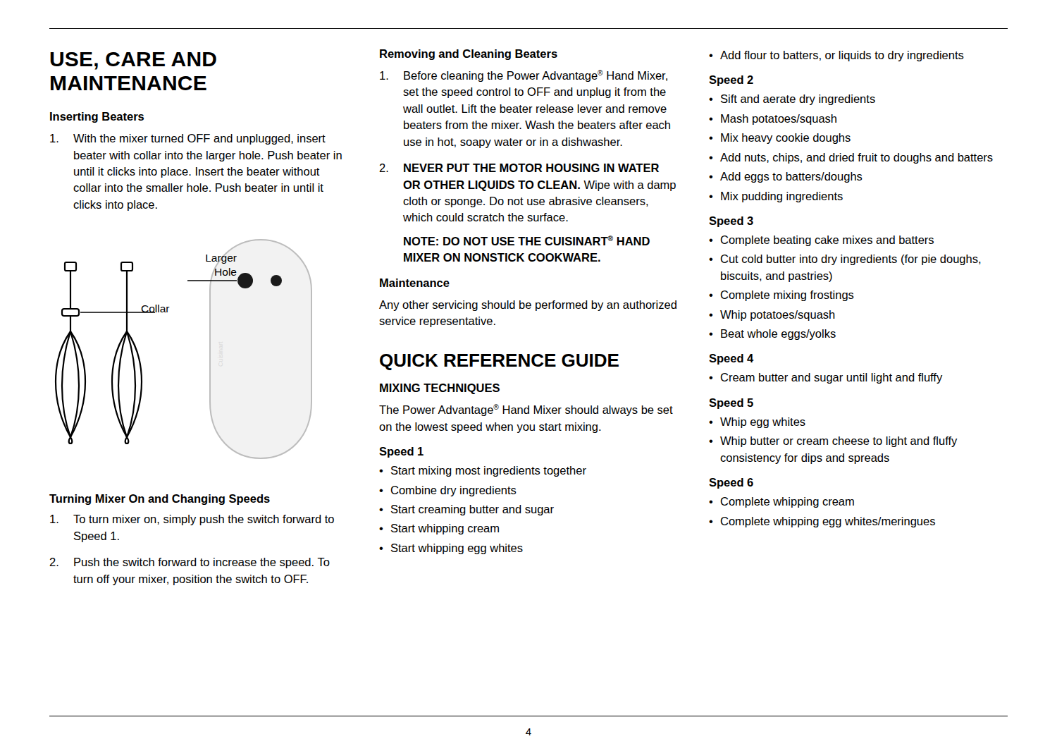USE, CARE AND
MAINTENANCE
Inserting Beaters
1. With the mixer turned OFF and unplugged, insert beater with collar into the larger hole. Push beater in until it clicks into place. Insert the beater without collar into the smaller hole. Push beater in until it clicks into place.
Cuisinart
Larger
Hole
Collar
Turning Mixer On and Changing Speeds
1. To turn mixer on, simply push the switch forward to Speed 1.
2. Push the switch forward to increase the speed. To turn off your mixer, position the switch to OFF.
Removing and Cleaning Beaters
1. Before cleaning the Power Advantage® Hand Mixer, set the speed control to OFF and unplug it from the wall outlet. Lift the beater release lever and remove beaters from the mixer. Wash the beaters after each use in hot, soapy water or in a dishwasher.
2. NEVER PUT THE MOTOR HOUSING IN WATER OR OTHER LIQUIDS TO CLEAN. Wipe with a damp cloth or sponge. Do not use abrasive cleansers, which could scratch the surface.
NOTE: DO NOT USE THE CUISINART® HAND MIXER ON NONSTICK COOKWARE.
Maintenance
Any other servicing should be performed by an authorized service representative.
QUICK REFERENCE GUIDE
MIXING TECHNIQUES
The Power Advantage® Hand Mixer should always be set on the lowest speed when you start mixing.
Speed 1
Start mixing most ingredients together
Combine dry ingredients
Start creaming butter and sugar
Start whipping cream
Start whipping egg whites
Add flour to batters, or liquids to dry ingredients
Speed 2
Sift and aerate dry ingredients
Mash potatoes/squash
Mix heavy cookie doughs
Add nuts, chips, and dried fruit to doughs and batters
Add eggs to batters/doughs
Mix pudding ingredients
Speed 3
Complete beating cake mixes and batters
Cut cold butter into dry ingredients (for pie doughs, biscuits, and pastries)
Complete mixing frostings
Whip potatoes/squash
Beat whole eggs/yolks
Speed 4
Cream butter and sugar until light and fluffy
Speed 5
Whip egg whites
Whip butter or cream cheese to light and fluffy consistency for dips and spreads
Speed 6
Complete whipping cream
Complete whipping egg whites/meringues
4